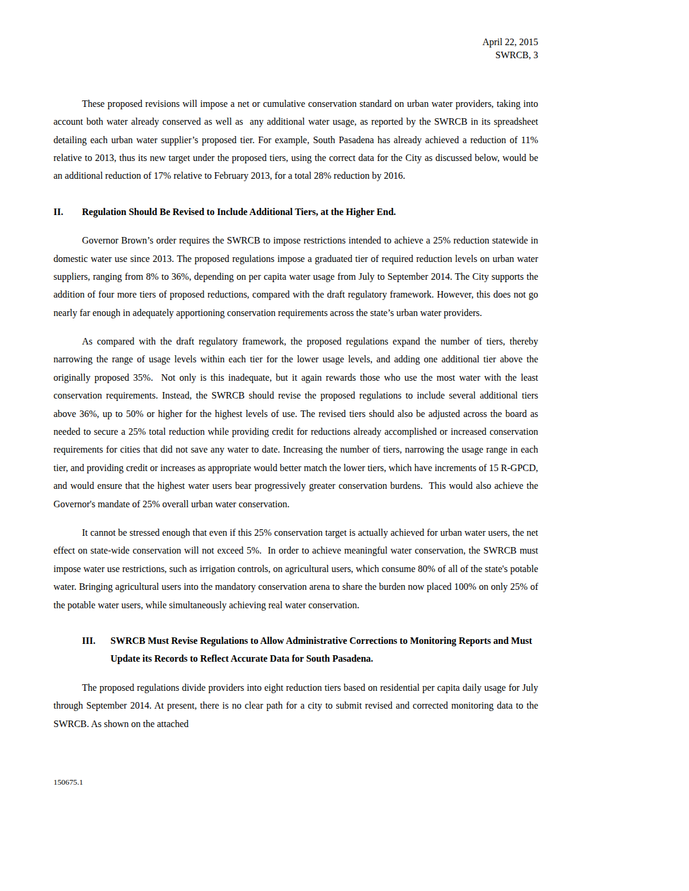April 22, 2015
SWRCB, 3
These proposed revisions will impose a net or cumulative conservation standard on urban water providers, taking into account both water already conserved as well as any additional water usage, as reported by the SWRCB in its spreadsheet detailing each urban water supplier’s proposed tier. For example, South Pasadena has already achieved a reduction of 11% relative to 2013, thus its new target under the proposed tiers, using the correct data for the City as discussed below, would be an additional reduction of 17% relative to February 2013, for a total 28% reduction by 2016.
II. Regulation Should Be Revised to Include Additional Tiers, at the Higher End.
Governor Brown’s order requires the SWRCB to impose restrictions intended to achieve a 25% reduction statewide in domestic water use since 2013. The proposed regulations impose a graduated tier of required reduction levels on urban water suppliers, ranging from 8% to 36%, depending on per capita water usage from July to September 2014. The City supports the addition of four more tiers of proposed reductions, compared with the draft regulatory framework. However, this does not go nearly far enough in adequately apportioning conservation requirements across the state’s urban water providers.
As compared with the draft regulatory framework, the proposed regulations expand the number of tiers, thereby narrowing the range of usage levels within each tier for the lower usage levels, and adding one additional tier above the originally proposed 35%. Not only is this inadequate, but it again rewards those who use the most water with the least conservation requirements. Instead, the SWRCB should revise the proposed regulations to include several additional tiers above 36%, up to 50% or higher for the highest levels of use. The revised tiers should also be adjusted across the board as needed to secure a 25% total reduction while providing credit for reductions already accomplished or increased conservation requirements for cities that did not save any water to date. Increasing the number of tiers, narrowing the usage range in each tier, and providing credit or increases as appropriate would better match the lower tiers, which have increments of 15 R-GPCD, and would ensure that the highest water users bear progressively greater conservation burdens. This would also achieve the Governor's mandate of 25% overall urban water conservation.
It cannot be stressed enough that even if this 25% conservation target is actually achieved for urban water users, the net effect on state-wide conservation will not exceed 5%. In order to achieve meaningful water conservation, the SWRCB must impose water use restrictions, such as irrigation controls, on agricultural users, which consume 80% of all of the state's potable water. Bringing agricultural users into the mandatory conservation arena to share the burden now placed 100% on only 25% of the potable water users, while simultaneously achieving real water conservation.
III. SWRCB Must Revise Regulations to Allow Administrative Corrections to Monitoring Reports and Must Update its Records to Reflect Accurate Data for South Pasadena.
The proposed regulations divide providers into eight reduction tiers based on residential per capita daily usage for July through September 2014. At present, there is no clear path for a city to submit revised and corrected monitoring data to the SWRCB. As shown on the attached
150675.1